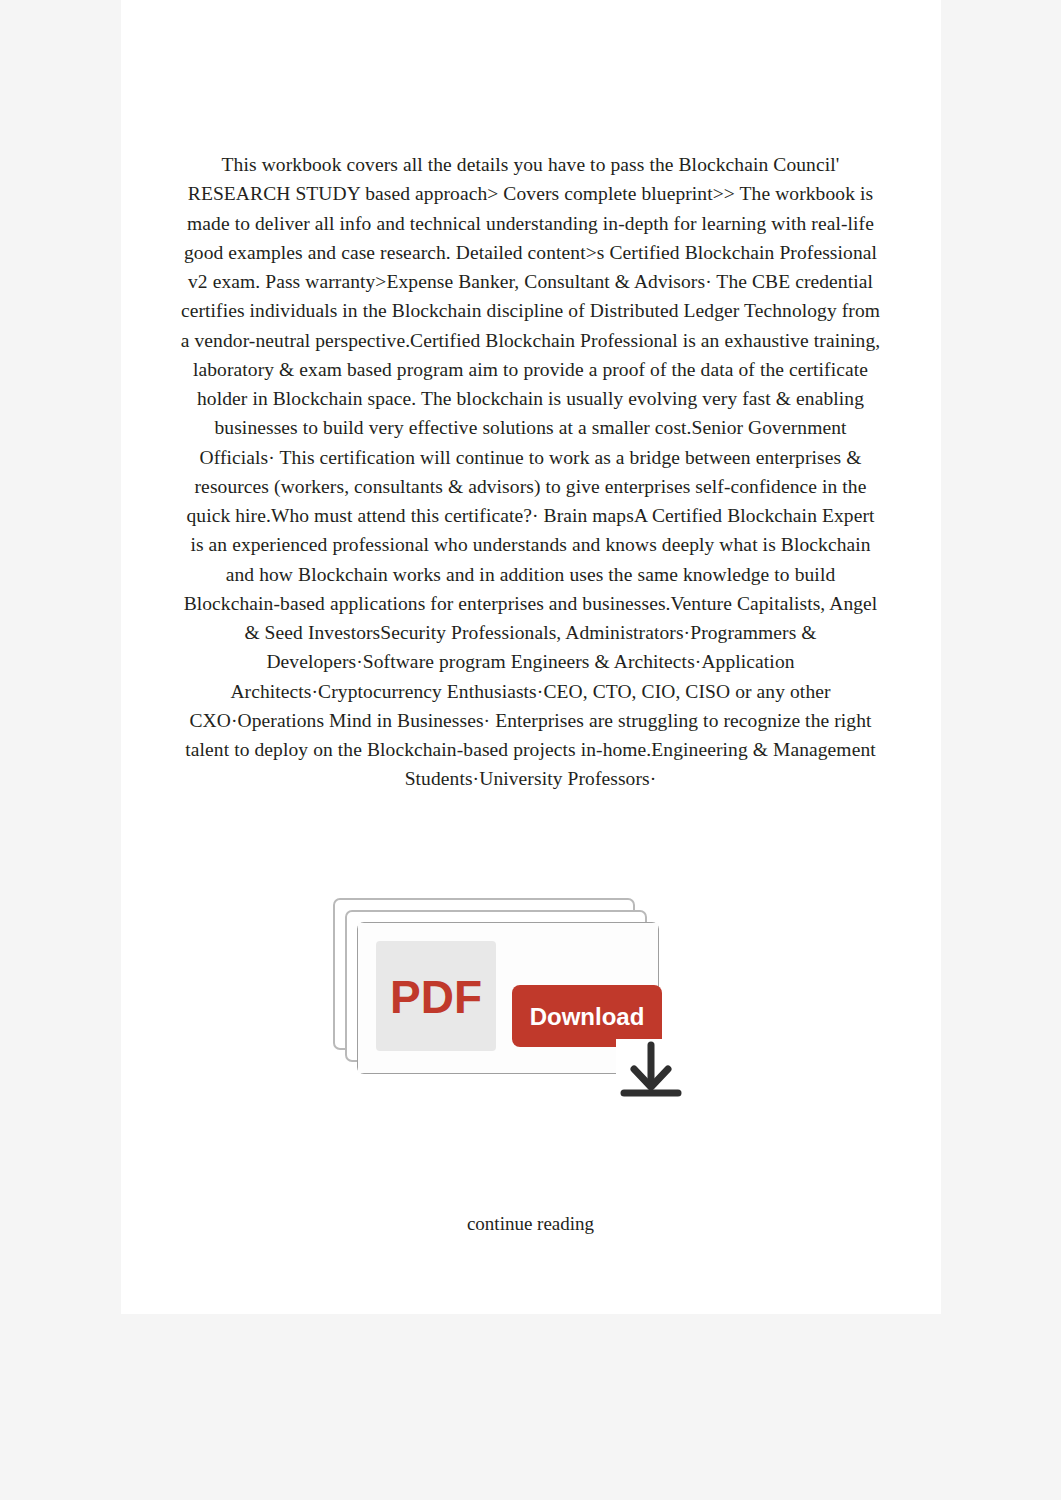This workbook covers all the details you have to pass the Blockchain Council' RESEARCH STUDY based approach> Covers complete blueprint>> The workbook is made to deliver all info and technical understanding in-depth for learning with real-life good examples and case research. Detailed content>s Certified Blockchain Professional v2 exam. Pass warranty>Expense Banker, Consultant & Advisors· The CBE credential certifies individuals in the Blockchain discipline of Distributed Ledger Technology from a vendor-neutral perspective.Certified Blockchain Professional is an exhaustive training, laboratory & exam based program aim to provide a proof of the data of the certificate holder in Blockchain space. The blockchain is usually evolving very fast & enabling businesses to build very effective solutions at a smaller cost.Senior Government Officials· This certification will continue to work as a bridge between enterprises & resources (workers, consultants & advisors) to give enterprises self-confidence in the quick hire.Who must attend this certificate?· Brain mapsA Certified Blockchain Expert is an experienced professional who understands and knows deeply what is Blockchain and how Blockchain works and in addition uses the same knowledge to build Blockchain-based applications for enterprises and businesses.Venture Capitalists, Angel & Seed InvestorsSecurity Professionals, Administrators·Programmers & Developers·Software program Engineers & Architects·Application Architects·Cryptocurrency Enthusiasts·CEO, CTO, CIO, CISO or any other CXO·Operations Mind in Businesses· Enterprises are struggling to recognize the right talent to deploy on the Blockchain-based projects in-home.Engineering & Management Students·University Professors·
PDF Download
continue reading